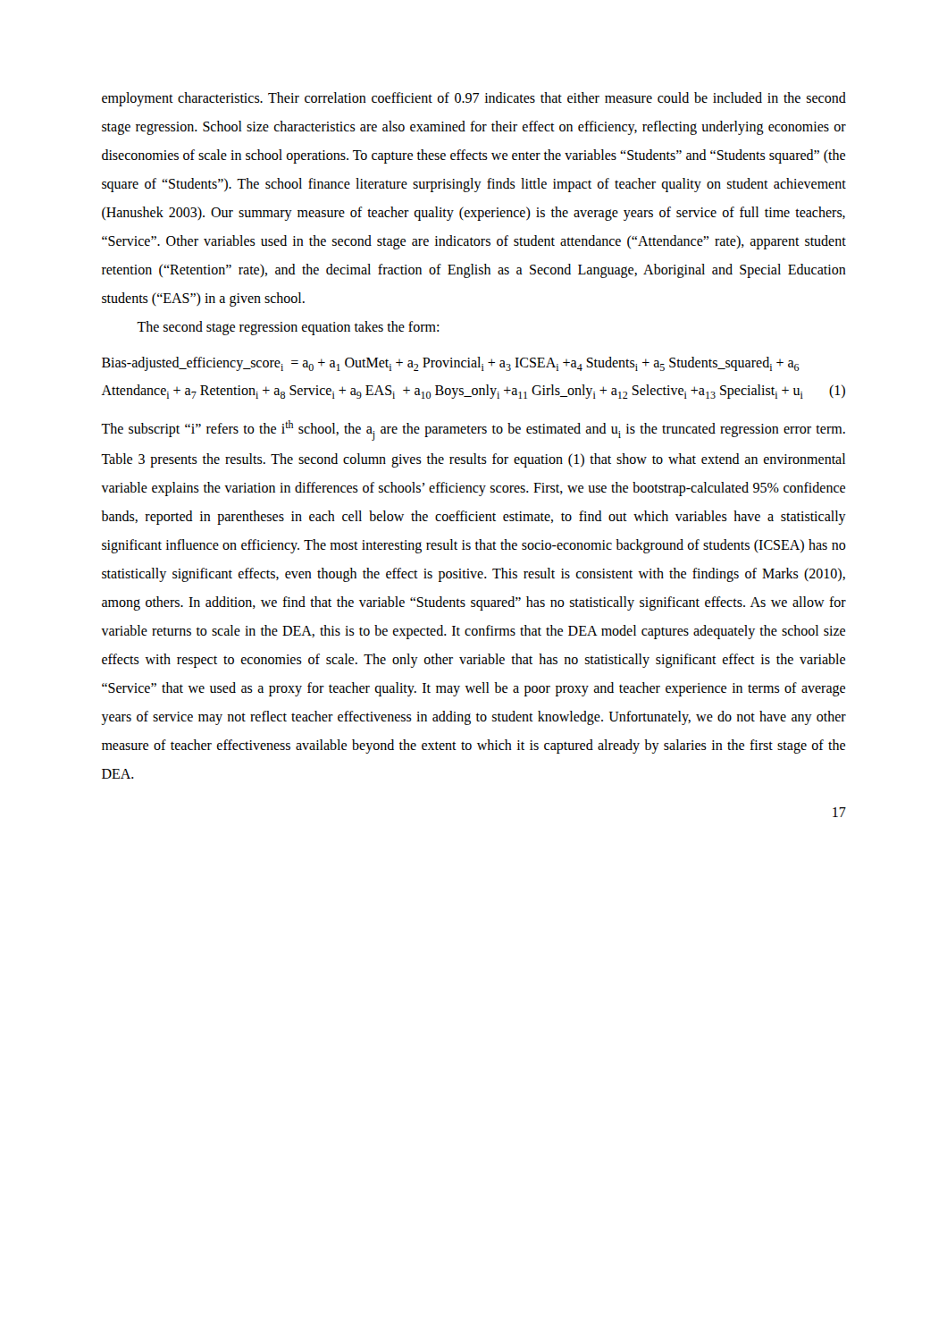employment characteristics. Their correlation coefficient of 0.97 indicates that either measure could be included in the second stage regression. School size characteristics are also examined for their effect on efficiency, reflecting underlying economies or diseconomies of scale in school operations. To capture these effects we enter the variables “Students” and “Students squared” (the square of “Students”). The school finance literature surprisingly finds little impact of teacher quality on student achievement (Hanushek 2003). Our summary measure of teacher quality (experience) is the average years of service of full time teachers, “Service”. Other variables used in the second stage are indicators of student attendance (“Attendance” rate), apparent student retention (“Retention” rate), and the decimal fraction of English as a Second Language, Aboriginal and Special Education students (“EAS”) in a given school.
The second stage regression equation takes the form:
Bias-adjusted_efficiency_scorei = a0 + a1 OutMeti + a2 Provinciali + a3 ICSEAi +a4 Studentsi + a5 Students_squaredi + a6 Attendancei + a7 Retentioni + a8 Servicei + a9 EASi + a10 Boys_onlyi +a11 Girls_onlyi + a12 Selectivei +a13 Specialisti + ui (1)
The subscript “i” refers to the ith school, the aj are the parameters to be estimated and ui is the truncated regression error term. Table 3 presents the results. The second column gives the results for equation (1) that show to what extend an environmental variable explains the variation in differences of schools’ efficiency scores. First, we use the bootstrap-calculated 95% confidence bands, reported in parentheses in each cell below the coefficient estimate, to find out which variables have a statistically significant influence on efficiency. The most interesting result is that the socio-economic background of students (ICSEA) has no statistically significant effects, even though the effect is positive. This result is consistent with the findings of Marks (2010), among others. In addition, we find that the variable “Students squared” has no statistically significant effects. As we allow for variable returns to scale in the DEA, this is to be expected. It confirms that the DEA model captures adequately the school size effects with respect to economies of scale. The only other variable that has no statistically significant effect is the variable “Service” that we used as a proxy for teacher quality. It may well be a poor proxy and teacher experience in terms of average years of service may not reflect teacher effectiveness in adding to student knowledge. Unfortunately, we do not have any other measure of teacher effectiveness available beyond the extent to which it is captured already by salaries in the first stage of the DEA.
17